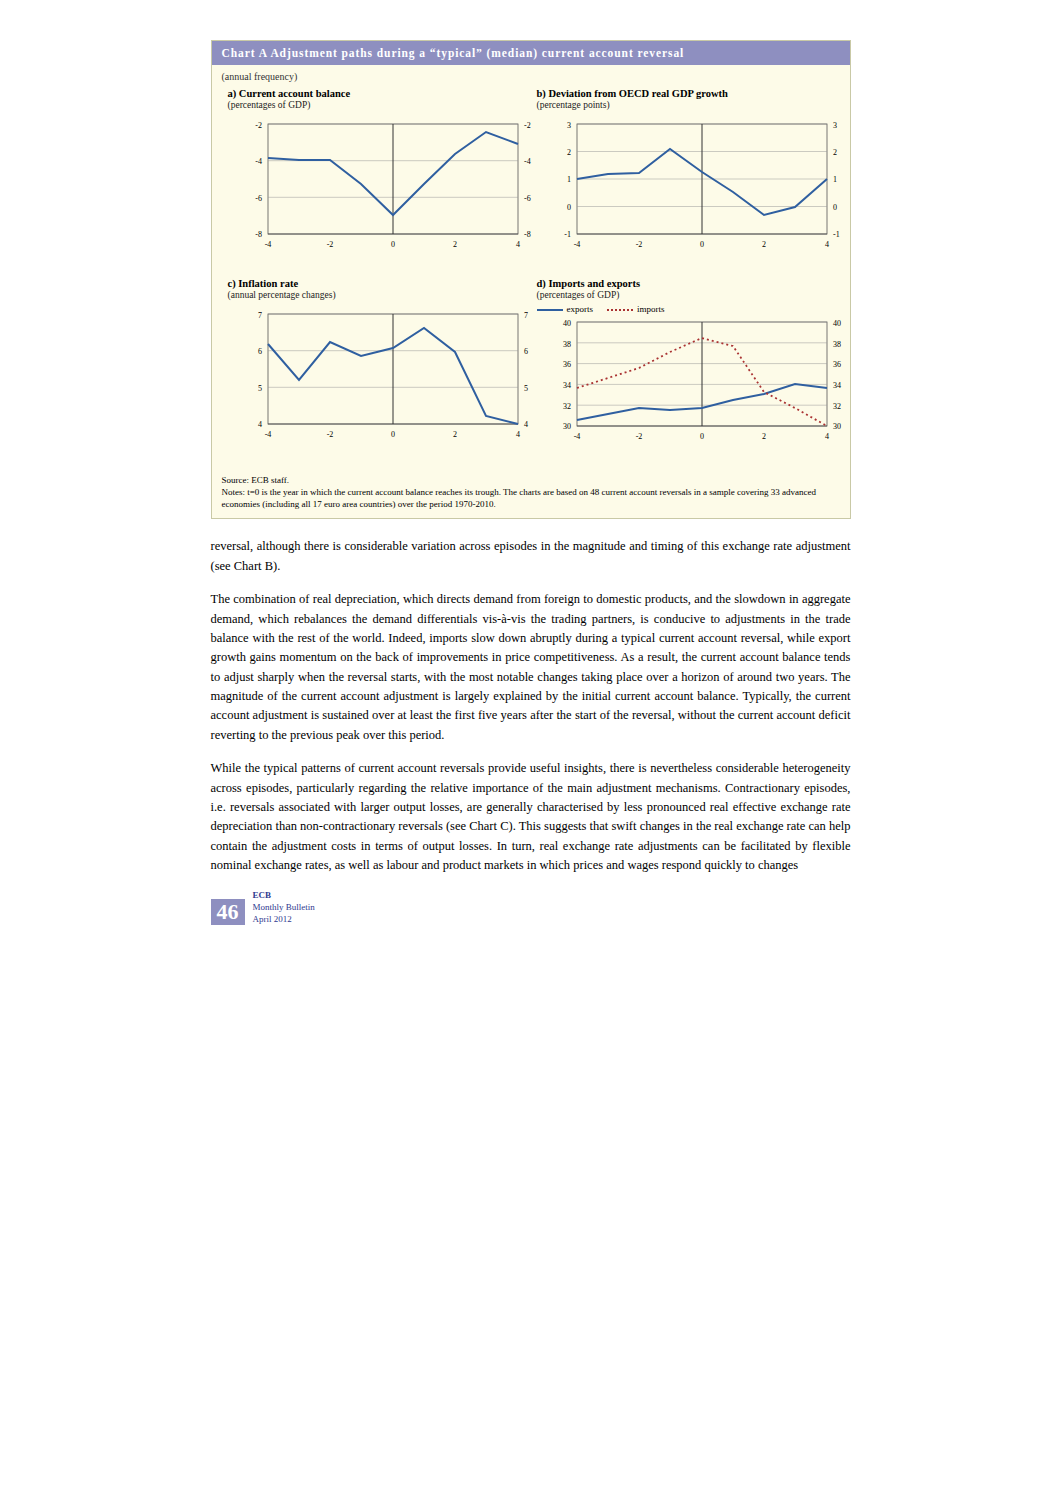Chart A Adjustment paths during a “typical” (median) current account reversal
(annual frequency)
a) Current account balance
(percentages of GDP)
-2 -4 -6 -8 -2 -4 -6 -8 -4 -2 0 2 4
b) Deviation from OECD real GDP growth
(percentage points)
3 2 1 0 -1 3 2 1 0 -1 -4 -2 0 2 4
c) Inflation rate
(annual percentage changes)
7 6 5 4 7 6 5 4 -4 -2 0 2 4
d) Imports and exports
(percentages of GDP)
exports imports
40 38 36 34 32 30 40 38 36 34 32 30 -4 -2 0 2 4
Source: ECB staff.
Notes: t=0 is the year in which the current account balance reaches its trough. The charts are based on 48 current account reversals in a sample covering 33 advanced economies (including all 17 euro area countries) over the period 1970-2010.
reversal, although there is considerable variation across episodes in the magnitude and timing of this exchange rate adjustment (see Chart B).
The combination of real depreciation, which directs demand from foreign to domestic products, and the slowdown in aggregate demand, which rebalances the demand differentials vis-à-vis the trading partners, is conducive to adjustments in the trade balance with the rest of the world. Indeed, imports slow down abruptly during a typical current account reversal, while export growth gains momentum on the back of improvements in price competitiveness. As a result, the current account balance tends to adjust sharply when the reversal starts, with the most notable changes taking place over a horizon of around two years. The magnitude of the current account adjustment is largely explained by the initial current account balance. Typically, the current account adjustment is sustained over at least the first five years after the start of the reversal, without the current account deficit reverting to the previous peak over this period.
While the typical patterns of current account reversals provide useful insights, there is nevertheless considerable heterogeneity across episodes, particularly regarding the relative importance of the main adjustment mechanisms. Contractionary episodes, i.e. reversals associated with larger output losses, are generally characterised by less pronounced real effective exchange rate depreciation than non-contractionary reversals (see Chart C). This suggests that swift changes in the real exchange rate can help contain the adjustment costs in terms of output losses. In turn, real exchange rate adjustments can be facilitated by flexible nominal exchange rates, as well as labour and product markets in which prices and wages respond quickly to changes
46
ECB
Monthly Bulletin
April 2012